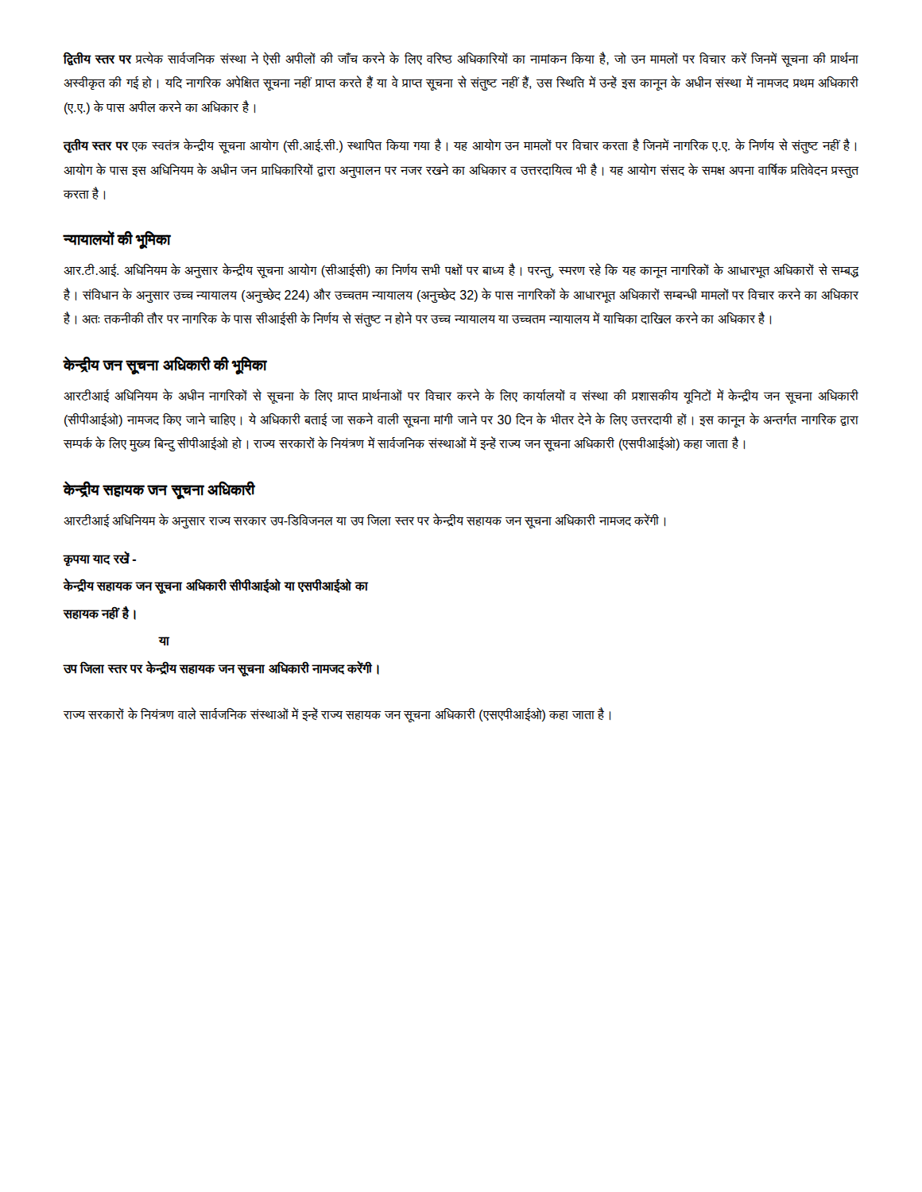द्वितीय स्तर पर प्रत्येक सार्वजनिक संस्था ने ऐसी अपीलों की जाँच करने के लिए वरिष्ठ अधिकारियों का नामांकन किया है, जो उन मामलों पर विचार करें जिनमें सूचना की प्रार्थना अस्वीकृत की गई हो। यदि नागरिक अपेक्षित सूचना नहीं प्राप्त करते हैं या वे प्राप्त सूचना से संतुष्ट नहीं हैं, उस स्थिति में उन्हें इस कानून के अधीन संस्था में नामजद प्रथम अधिकारी (ए.ए.) के पास अपील करने का अधिकार है।
तृतीय स्तर पर एक स्वतंत्र केन्द्रीय सूचना आयोग (सी.आई.सी.) स्थापित किया गया है। यह आयोग उन मामलों पर विचार करता है जिनमें नागरिक ए.ए. के निर्णय से संतुष्ट नहीं है। आयोग के पास इस अधिनियम के अधीन जन प्राधिकारियों द्वारा अनुपालन पर नजर रखने का अधिकार व उत्तरदायित्व भी है। यह आयोग संसद के समक्ष अपना वार्षिक प्रतिवेदन प्रस्तुत करता है।
न्यायालयों की भूमिका
आर.टी.आई. अधिनियम के अनुसार केन्द्रीय सूचना आयोग (सीआईसी) का निर्णय सभी पक्षों पर बाध्य है। परन्तु, स्मरण रहे कि यह कानून नागरिकों के आधारभूत अधिकारों से सम्बद्ध है। संविधान के अनुसार उच्च न्यायालय (अनुच्छेद 224) और उच्चतम न्यायालय (अनुच्छेद 32) के पास नागरिकों के आधारभूत अधिकारों सम्बन्धी मामलों पर विचार करने का अधिकार है। अतः तकनीकी तौर पर नागरिक के पास सीआईसी के निर्णय से संतुष्ट न होने पर उच्च न्यायालय या उच्चतम न्यायालय में याचिका दाखिल करने का अधिकार है।
केन्द्रीय जन सूचना अधिकारी की भूमिका
आरटीआई अधिनियम के अधीन नागरिकों से सूचना के लिए प्राप्त प्रार्थनाओं पर विचार करने के लिए कार्यालयों व संस्था की प्रशासकीय यूनिटों में केन्द्रीय जन सूचना अधिकारी (सीपीआईओ) नामजद किए जाने चाहिए। ये अधिकारी बताई जा सकने वाली सूचना मांगी जाने पर 30 दिन के भीतर देने के लिए उत्तरदायी हों। इस कानून के अन्तर्गत नागरिक द्वारा सम्पर्क के लिए मुख्य बिन्दु सीपीआईओ हो। राज्य सरकारों के नियंत्रण में सार्वजनिक संस्थाओं में इन्हें राज्य जन सूचना अधिकारी (एसपीआईओ) कहा जाता है।
केन्द्रीय सहायक जन सूचना अधिकारी
आरटीआई अधिनियम के अनुसार राज्य सरकार उप-डिविजनल या उप जिला स्तर पर केन्द्रीय सहायक जन सूचना अधिकारी नामजद करेंगी।
कृपया याद रखें -
केन्द्रीय सहायक जन सूचना अधिकारी सीपीआईओ या एसपीआईओ का
सहायक नहीं है।
या
उप जिला स्तर पर केन्द्रीय सहायक जन सूचना अधिकारी नामजद करेंगी।
राज्य सरकारों के नियंत्रण वाले सार्वजनिक संस्थाओं में इन्हें राज्य सहायक जन सूचना अधिकारी (एसएपीआईओ) कहा जाता है।